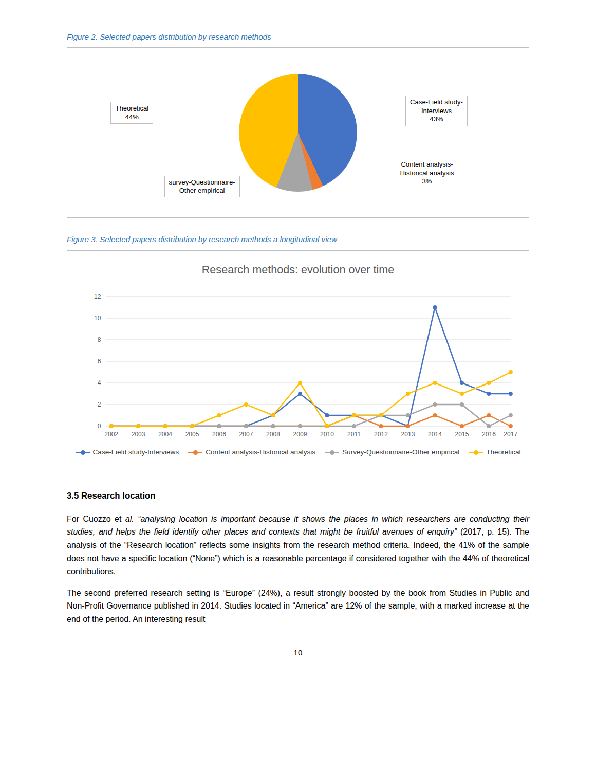Figure 2. Selected papers distribution by research methods
Theoretical
44%
Case-Field study-
Interviews
43%
Content analysis-
Historical analysis
3%
survey-Questionnaire-
Other empirical
Figure 3. Selected papers distribution by research methods a longitudinal view
Research methods: evolution over time
12 10 8 6 4 2 0 2002 2003 2004 2005 2006 2007 2008 2009 2010 2011 2012 2013 2014 2015 2016 2017
Case-Field study-Interviews
Content analysis-Historical analysis
Survey-Questionnaire-Other empirical
Theoretical
3.5 Research location
For Cuozzo et al. “analysing location is important because it shows the places in which researchers are conducting their studies, and helps the field identify other places and contexts that might be fruitful avenues of enquiry” (2017, p. 15). The analysis of the “Research location” reflects some insights from the research method criteria. Indeed, the 41% of the sample does not have a specific location (“None”) which is a reasonable percentage if considered together with the 44% of theoretical contributions.
The second preferred research setting is “Europe” (24%), a result strongly boosted by the book from Studies in Public and Non-Profit Governance published in 2014. Studies located in “America” are 12% of the sample, with a marked increase at the end of the period. An interesting result
10